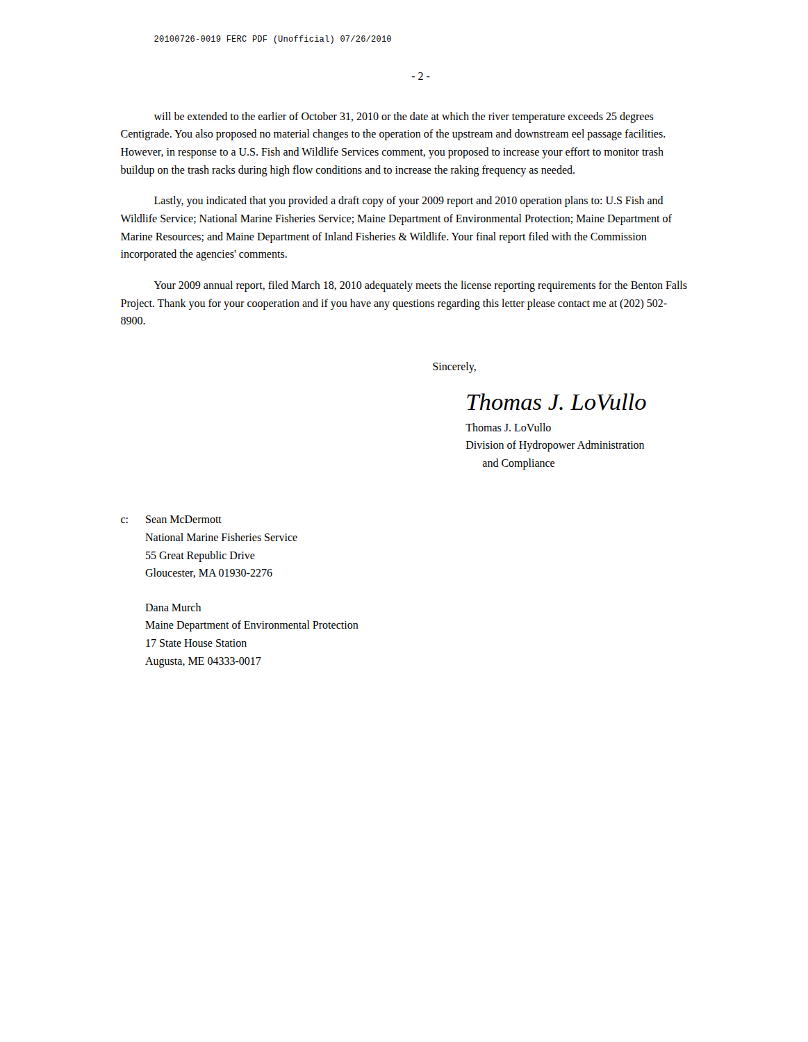20100726-0019 FERC PDF (Unofficial) 07/26/2010
- 2 -
will be extended to the earlier of October 31, 2010 or the date at which the river temperature exceeds 25 degrees Centigrade. You also proposed no material changes to the operation of the upstream and downstream eel passage facilities. However, in response to a U.S. Fish and Wildlife Services comment, you proposed to increase your effort to monitor trash buildup on the trash racks during high flow conditions and to increase the raking frequency as needed.
Lastly, you indicated that you provided a draft copy of your 2009 report and 2010 operation plans to: U.S Fish and Wildlife Service; National Marine Fisheries Service; Maine Department of Environmental Protection; Maine Department of Marine Resources; and Maine Department of Inland Fisheries & Wildlife. Your final report filed with the Commission incorporated the agencies' comments.
Your 2009 annual report, filed March 18, 2010 adequately meets the license reporting requirements for the Benton Falls Project. Thank you for your cooperation and if you have any questions regarding this letter please contact me at (202) 502-8900.
Sincerely,
Thomas J. LoVullo
Thomas J. LoVullo
Division of Hydropower Administration
and Compliance
| c: | Sean McDermott National Marine Fisheries Service 55 Great Republic Drive Gloucester, MA 01930-2276 Dana Murch Maine Department of Environmental Protection 17 State House Station Augusta, ME 04333-0017 |